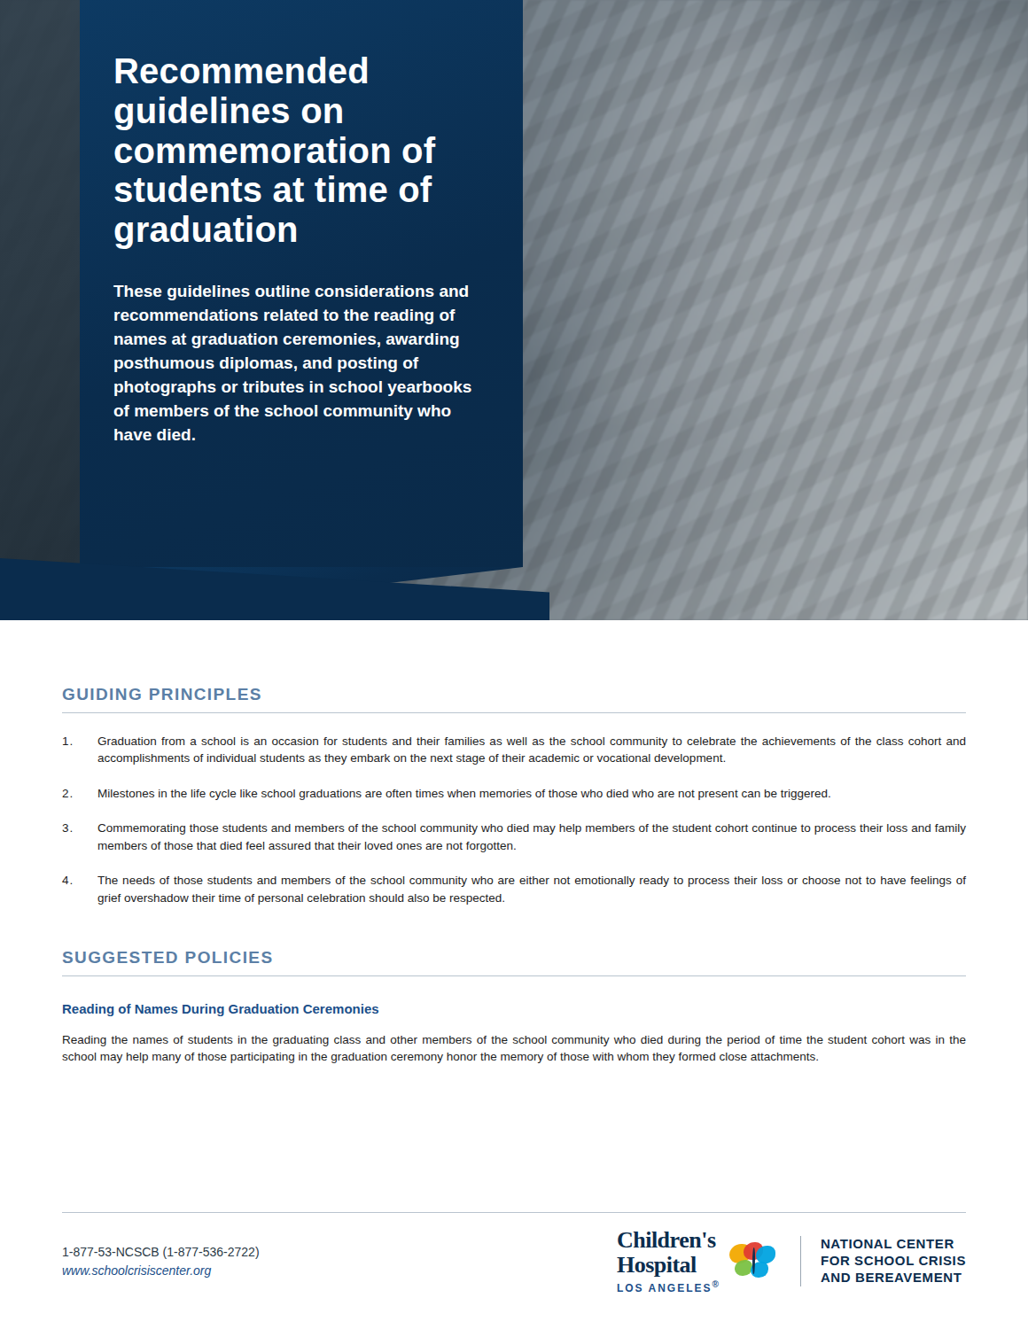Recommended guidelines on commemoration of students at time of graduation
These guidelines outline considerations and recommendations related to the reading of names at graduation ceremonies, awarding posthumous diplomas, and posting of photographs or tributes in school yearbooks of members of the school community who have died.
Guiding Principles
Graduation from a school is an occasion for students and their families as well as the school community to celebrate the achievements of the class cohort and accomplishments of individual students as they embark on the next stage of their academic or vocational development.
Milestones in the life cycle like school graduations are often times when memories of those who died who are not present can be triggered.
Commemorating those students and members of the school community who died may help members of the student cohort continue to process their loss and family members of those that died feel assured that their loved ones are not forgotten.
The needs of those students and members of the school community who are either not emotionally ready to process their loss or choose not to have feelings of grief overshadow their time of personal celebration should also be respected.
Suggested Policies
Reading of Names During Graduation Ceremonies
Reading the names of students in the graduating class and other members of the school community who died during the period of time the student cohort was in the school may help many of those participating in the graduation ceremony honor the memory of those with whom they formed close attachments.
1-877-53-NCSCB (1-877-536-2722)
www.schoolcrisiscenter.org
Children's Hospital LOS ANGELES®
NATIONAL CENTER
FOR SCHOOL CRISIS
AND BEREAVEMENT